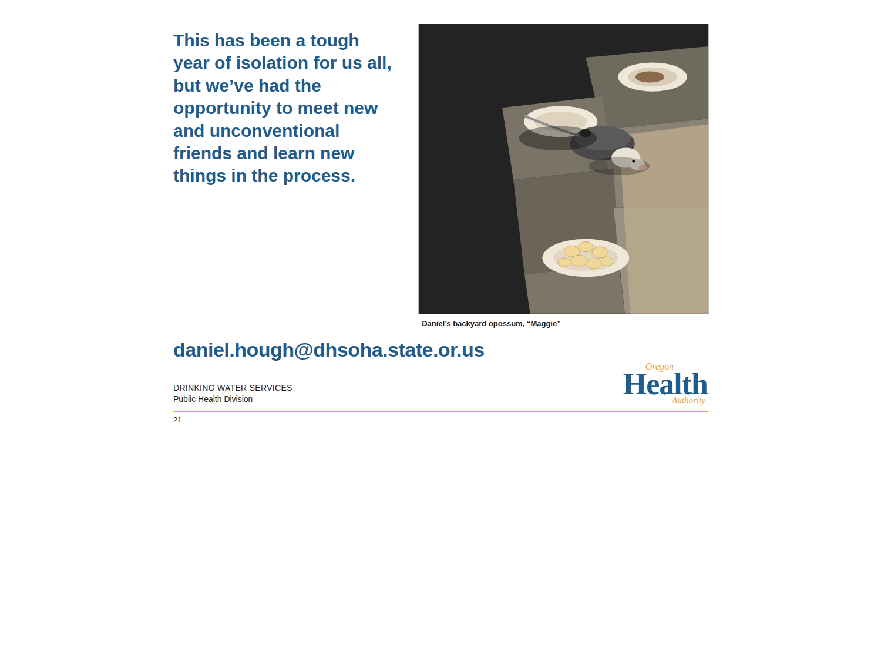This has been a tough year of isolation for us all, but we’ve had the opportunity to meet new and unconventional friends and learn new things in the process.
Daniel’s backyard opossum, “Maggie”
daniel.hough@dhsoha.state.or.us
DRINKING WATER SERVICES
Public Health Division
Oregon Health Authority
21